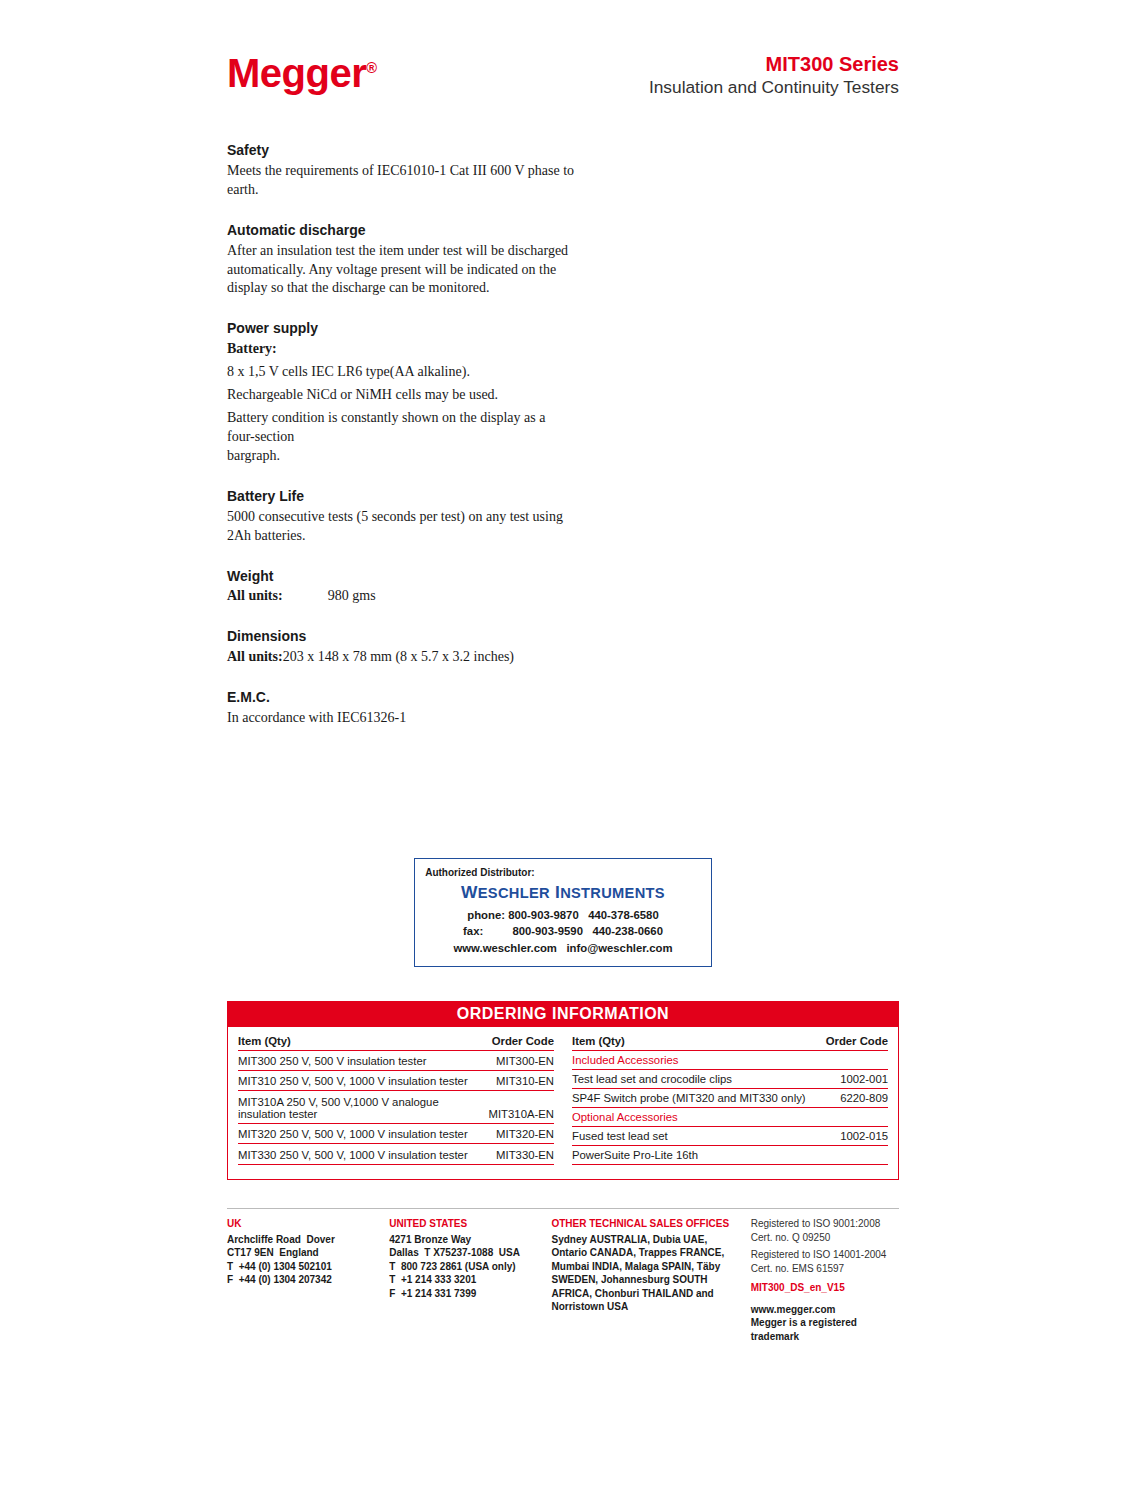Megger®
MIT300 Series
Insulation and Continuity Testers
Safety
Meets the requirements of IEC61010-1 Cat III 600 V phase to earth.
Automatic discharge
After an insulation test the item under test will be discharged automatically. Any voltage present will be indicated on the display so that the discharge can be monitored.
Power supply
Battery:
8 x 1,5 V cells IEC LR6 type(AA alkaline).
Rechargeable NiCd or NiMH cells may be used.
Battery condition is constantly shown on the display as a four-section
bargraph.
Battery Life
5000 consecutive tests (5 seconds per test) on any test using 2Ah batteries.
Weight
All units: 980 gms
Dimensions
All units: 203 x 148 x 78 mm (8 x 5.7 x 3.2 inches)
E.M.C.
In accordance with IEC61326-1
Authorized Distributor:
WESCHLER INSTRUMENTS
phone: 800-903-9870 440-378-6580
fax: 800-903-9590 440-238-0660
www.weschler.com info@weschler.com
ORDERING INFORMATION
| Item (Qty) | Order Code |
| --- | --- |
| MIT300 250 V, 500 V insulation tester | MIT300-EN |
| MIT310 250 V, 500 V, 1000 V insulation tester | MIT310-EN |
| MIT310A 250 V, 500 V,1000 V analogue insulation tester | MIT310A-EN |
| MIT320 250 V, 500 V, 1000 V insulation tester | MIT320-EN |
| MIT330 250 V, 500 V, 1000 V insulation tester | MIT330-EN |
| Item (Qty) | Order Code |
| --- | --- |
| Included Accessories | |
| Test lead set and crocodile clips | 1002-001 |
| SP4F Switch probe (MIT320 and MIT330 only) | 6220-809 |
| Optional Accessories | |
| Fused test lead set | 1002-015 |
| PowerSuite Pro-Lite 16th | |
UK
Archcliffe Road Dover
CT17 9EN England
T +44 (0) 1304 502101
F +44 (0) 1304 207342
UNITED STATES
4271 Bronze Way
Dallas T X75237-1088 USA
T 800 723 2861 (USA only)
T +1 214 333 3201
F +1 214 331 7399
OTHER TECHNICAL SALES OFFICES
Sydney AUSTRALIA, Dubia UAE, Ontario CANADA, Trappes FRANCE, Mumbai INDIA, Malaga SPAIN, Täby SWEDEN, Johannesburg SOUTH AFRICA, Chonburi THAILAND and Norristown USA
Registered to ISO 9001:2008 Cert. no. Q 09250
Registered to ISO 14001-2004 Cert. no. EMS 61597
MIT300_DS_en_V15
www.megger.com
Megger is a registered trademark